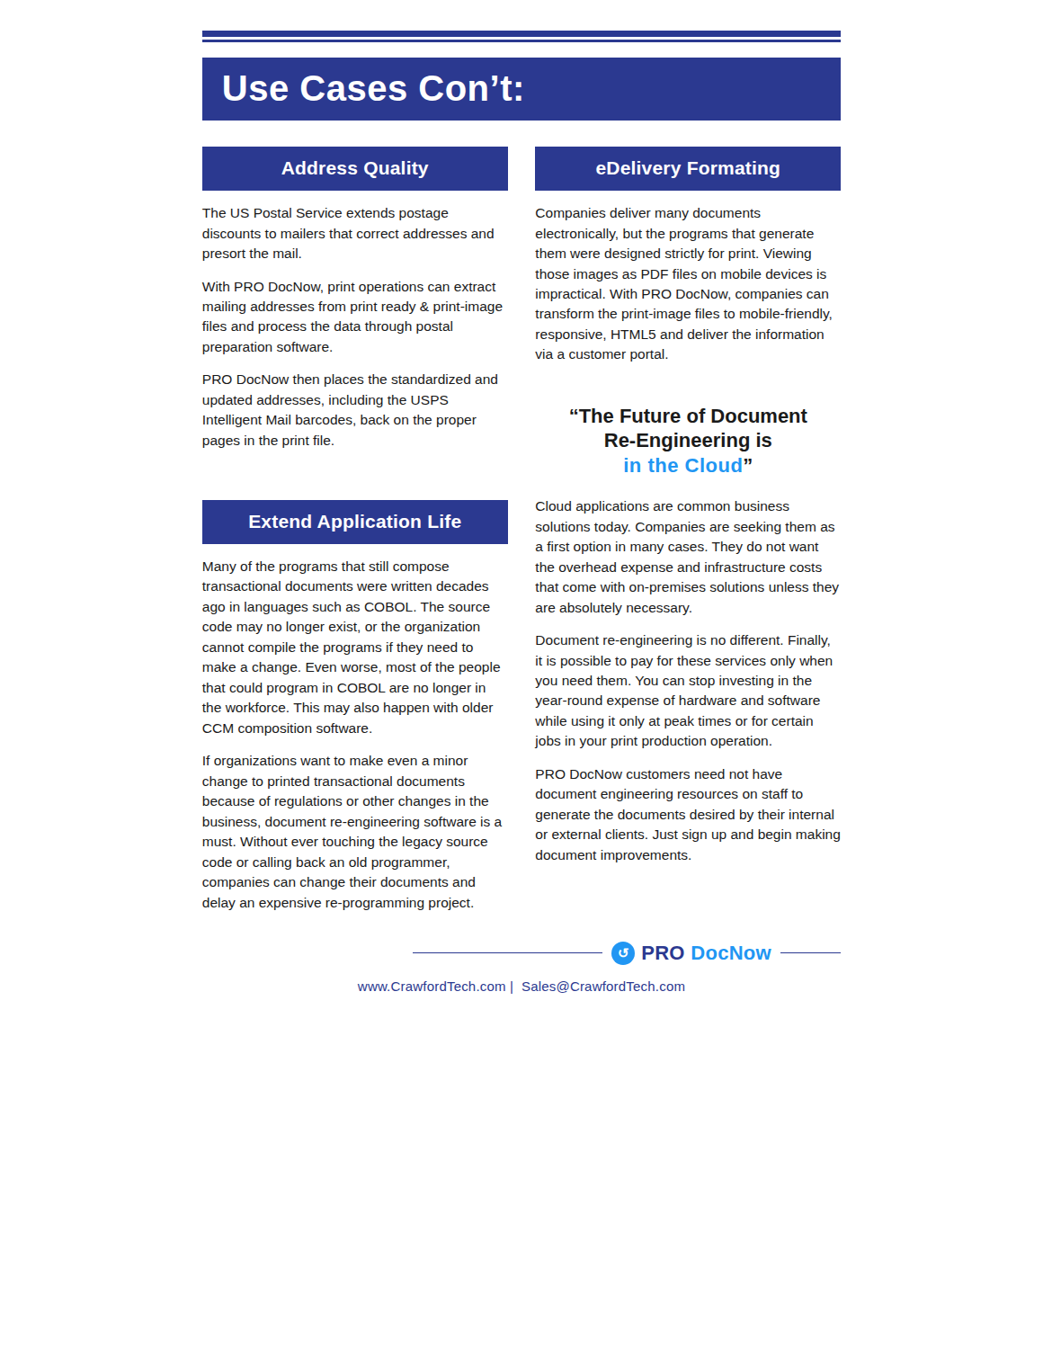Use Cases Con’t:
Address Quality
The US Postal Service extends postage discounts to mailers that correct addresses and presort the mail.
With PRO DocNow, print operations can extract mailing addresses from print ready & print-image files and process the data through postal preparation software.
PRO DocNow then places the standardized and updated addresses, including the USPS Intelligent Mail barcodes, back on the proper pages in the print file.
Extend Application Life
Many of the programs that still compose transactional documents were written decades ago in languages such as COBOL. The source code may no longer exist, or the organization cannot compile the programs if they need to make a change. Even worse, most of the people that could program in COBOL are no longer in the workforce. This may also happen with older CCM composition software.
If organizations want to make even a minor change to printed transactional documents because of regulations or other changes in the business, document re-engineering software is a must. Without ever touching the legacy source code or calling back an old programmer, companies can change their documents and delay an expensive re-programming project.
eDelivery Formating
Companies deliver many documents electronically, but the programs that generate them were designed strictly for print. Viewing those images as PDF files on mobile devices is impractical. With PRO DocNow, companies can transform the print-image files to mobile-friendly, responsive, HTML5 and deliver the information via a customer portal.
“The Future of Document
Re-Engineering is
in the Cloud”
Cloud applications are common business solutions today. Companies are seeking them as a first option in many cases. They do not want the overhead expense and infrastructure costs that come with on-premises solutions unless they are absolutely necessary.
Document re-engineering is no different. Finally, it is possible to pay for these services only when you need them. You can stop investing in the year-round expense of hardware and software while using it only at peak times or for certain jobs in your print production operation.
PRO DocNow customers need not have document engineering resources on staff to generate the documents desired by their internal or external clients. Just sign up and begin making document improvements.
↺ PRO DocNow
www.CrawfordTech.com | Sales@CrawfordTech.com